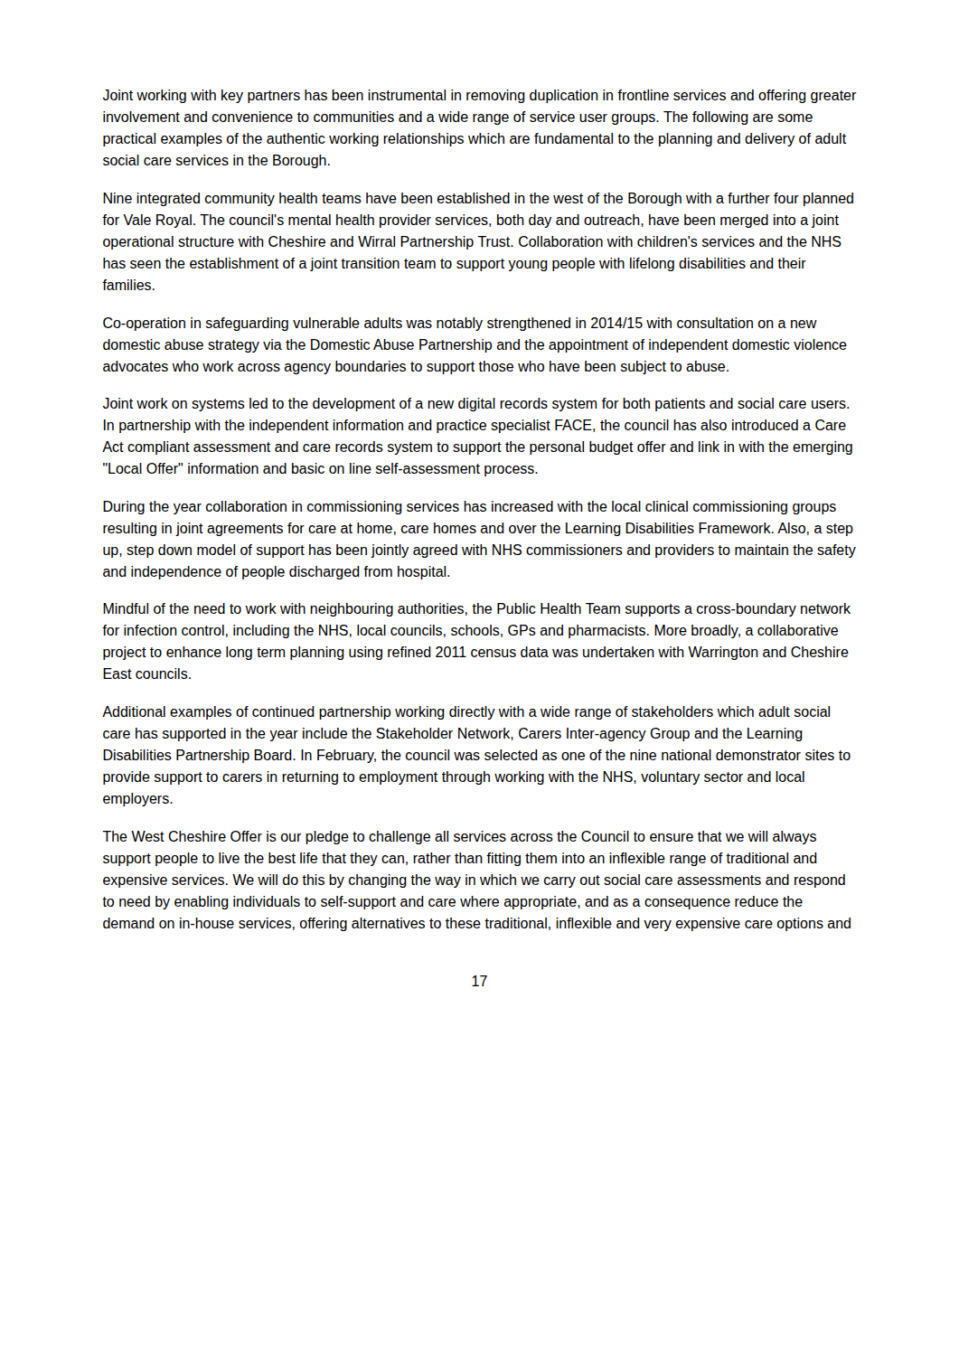Joint working with key partners has been instrumental in removing duplication in frontline services and offering greater involvement and convenience to communities and a wide range of service user groups. The following are some practical examples of the authentic working relationships which are fundamental to the planning and delivery of adult social care services in the Borough.
Nine integrated community health teams have been established in the west of the Borough with a further four planned for Vale Royal. The council's mental health provider services, both day and outreach, have been merged into a joint operational structure with Cheshire and Wirral Partnership Trust. Collaboration with children's services and the NHS has seen the establishment of a joint transition team to support young people with lifelong disabilities and their families.
Co-operation in safeguarding vulnerable adults was notably strengthened in 2014/15 with consultation on a new domestic abuse strategy via the Domestic Abuse Partnership and the appointment of independent domestic violence advocates who work across agency boundaries to support those who have been subject to abuse.
Joint work on systems led to the development of a new digital records system for both patients and social care users. In partnership with the independent information and practice specialist FACE, the council has also introduced a Care Act compliant assessment and care records system to support the personal budget offer and link in with the emerging "Local Offer" information and basic on line self-assessment process.
During the year collaboration in commissioning services has increased with the local clinical commissioning groups resulting in joint agreements for care at home, care homes and over the Learning Disabilities Framework. Also, a step up, step down model of support has been jointly agreed with NHS commissioners and providers to maintain the safety and independence of people discharged from hospital.
Mindful of the need to work with neighbouring authorities, the Public Health Team supports a cross-boundary network for infection control, including the NHS, local councils, schools, GPs and pharmacists. More broadly, a collaborative project to enhance long term planning using refined 2011 census data was undertaken with Warrington and Cheshire East councils.
Additional examples of continued partnership working directly with a wide range of stakeholders which adult social care has supported in the year include the Stakeholder Network, Carers Inter-agency Group and the Learning Disabilities Partnership Board. In February, the council was selected as one of the nine national demonstrator sites to provide support to carers in returning to employment through working with the NHS, voluntary sector and local employers.
The West Cheshire Offer is our pledge to challenge all services across the Council to ensure that we will always support people to live the best life that they can, rather than fitting them into an inflexible range of traditional and expensive services. We will do this by changing the way in which we carry out social care assessments and respond to need by enabling individuals to self-support and care where appropriate, and as a consequence reduce the demand on in-house services, offering alternatives to these traditional, inflexible and very expensive care options and
17